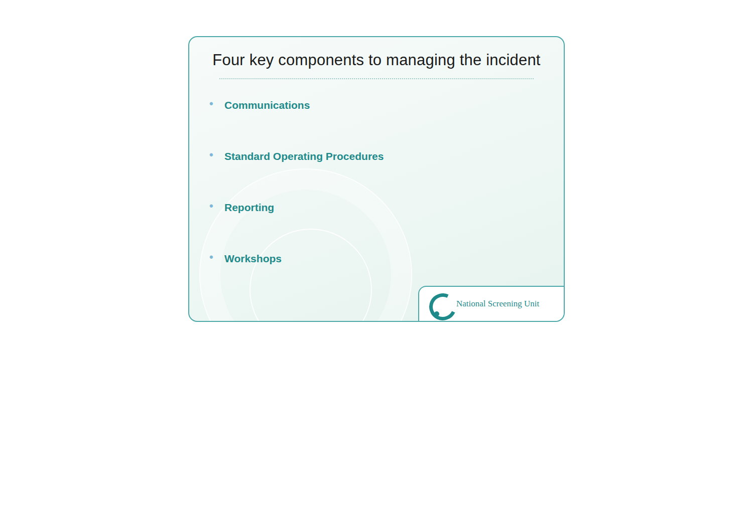Four key components to managing the incident
Communications
Standard Operating Procedures
Reporting
Workshops
National Screening Unit